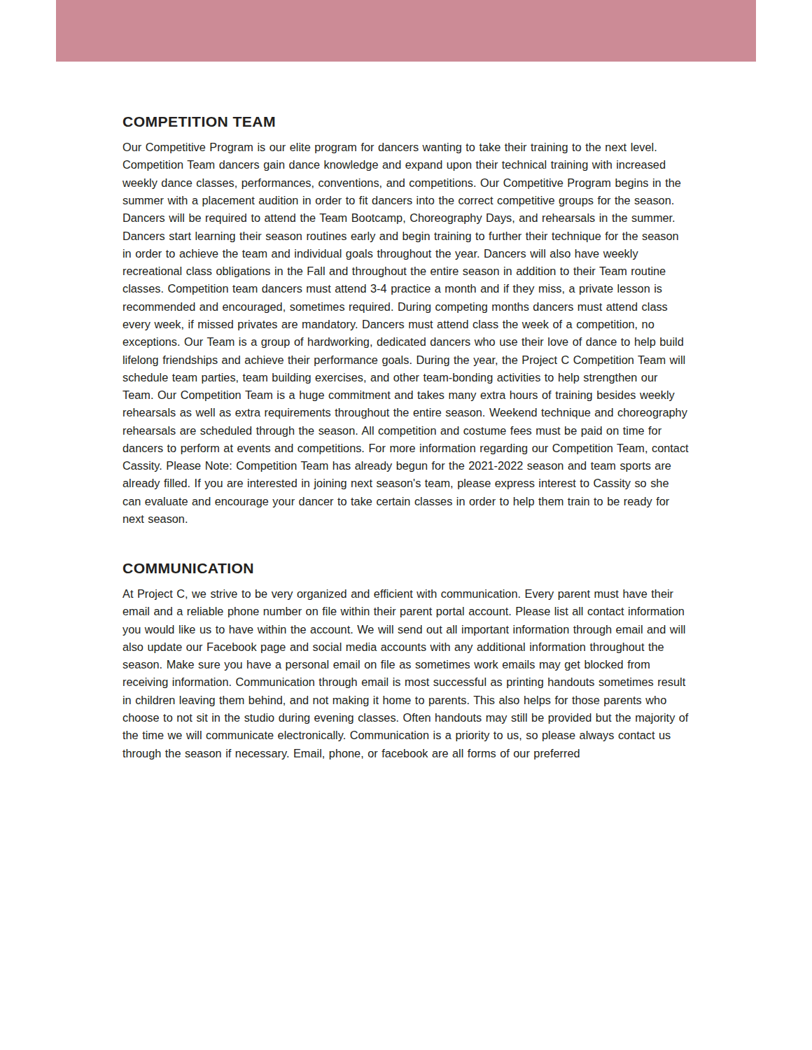Competition Team
Our Competitive Program is our elite program for dancers wanting to take their training to the next level. Competition Team dancers gain dance knowledge and expand upon their technical training with increased weekly dance classes, performances, conventions, and competitions. Our Competitive Program begins in the summer with a placement audition in order to fit dancers into the correct competitive groups for the season. Dancers will be required to attend the Team Bootcamp, Choreography Days, and rehearsals in the summer. Dancers start learning their season routines early and begin training to further their technique for the season in order to achieve the team and individual goals throughout the year. Dancers will also have weekly recreational class obligations in the Fall and throughout the entire season in addition to their Team routine classes. Competition team dancers must attend 3-4 practice a month and if they miss, a private lesson is recommended and encouraged, sometimes required. During competing months dancers must attend class every week, if missed privates are mandatory. Dancers must attend class the week of a competition, no exceptions. Our Team is a group of hardworking, dedicated dancers who use their love of dance to help build lifelong friendships and achieve their performance goals. During the year, the Project C Competition Team will schedule team parties, team building exercises, and other team-bonding activities to help strengthen our Team. Our Competition Team is a huge commitment and takes many extra hours of training besides weekly rehearsals as well as extra requirements throughout the entire season. Weekend technique and choreography rehearsals are scheduled through the season. All competition and costume fees must be paid on time for dancers to perform at events and competitions. For more information regarding our Competition Team, contact Cassity. Please Note: Competition Team has already begun for the 2021-2022 season and team sports are already filled. If you are interested in joining next season's team, please express interest to Cassity so she can evaluate and encourage your dancer to take certain classes in order to help them train to be ready for next season.
Communication
At Project C, we strive to be very organized and efficient with communication. Every parent must have their email and a reliable phone number on file within their parent portal account. Please list all contact information you would like us to have within the account. We will send out all important information through email and will also update our Facebook page and social media accounts with any additional information throughout the season. Make sure you have a personal email on file as sometimes work emails may get blocked from receiving information. Communication through email is most successful as printing handouts sometimes result in children leaving them behind, and not making it home to parents. This also helps for those parents who choose to not sit in the studio during evening classes. Often handouts may still be provided but the majority of the time we will communicate electronically. Communication is a priority to us, so please always contact us through the season if necessary. Email, phone, or facebook are all forms of our preferred